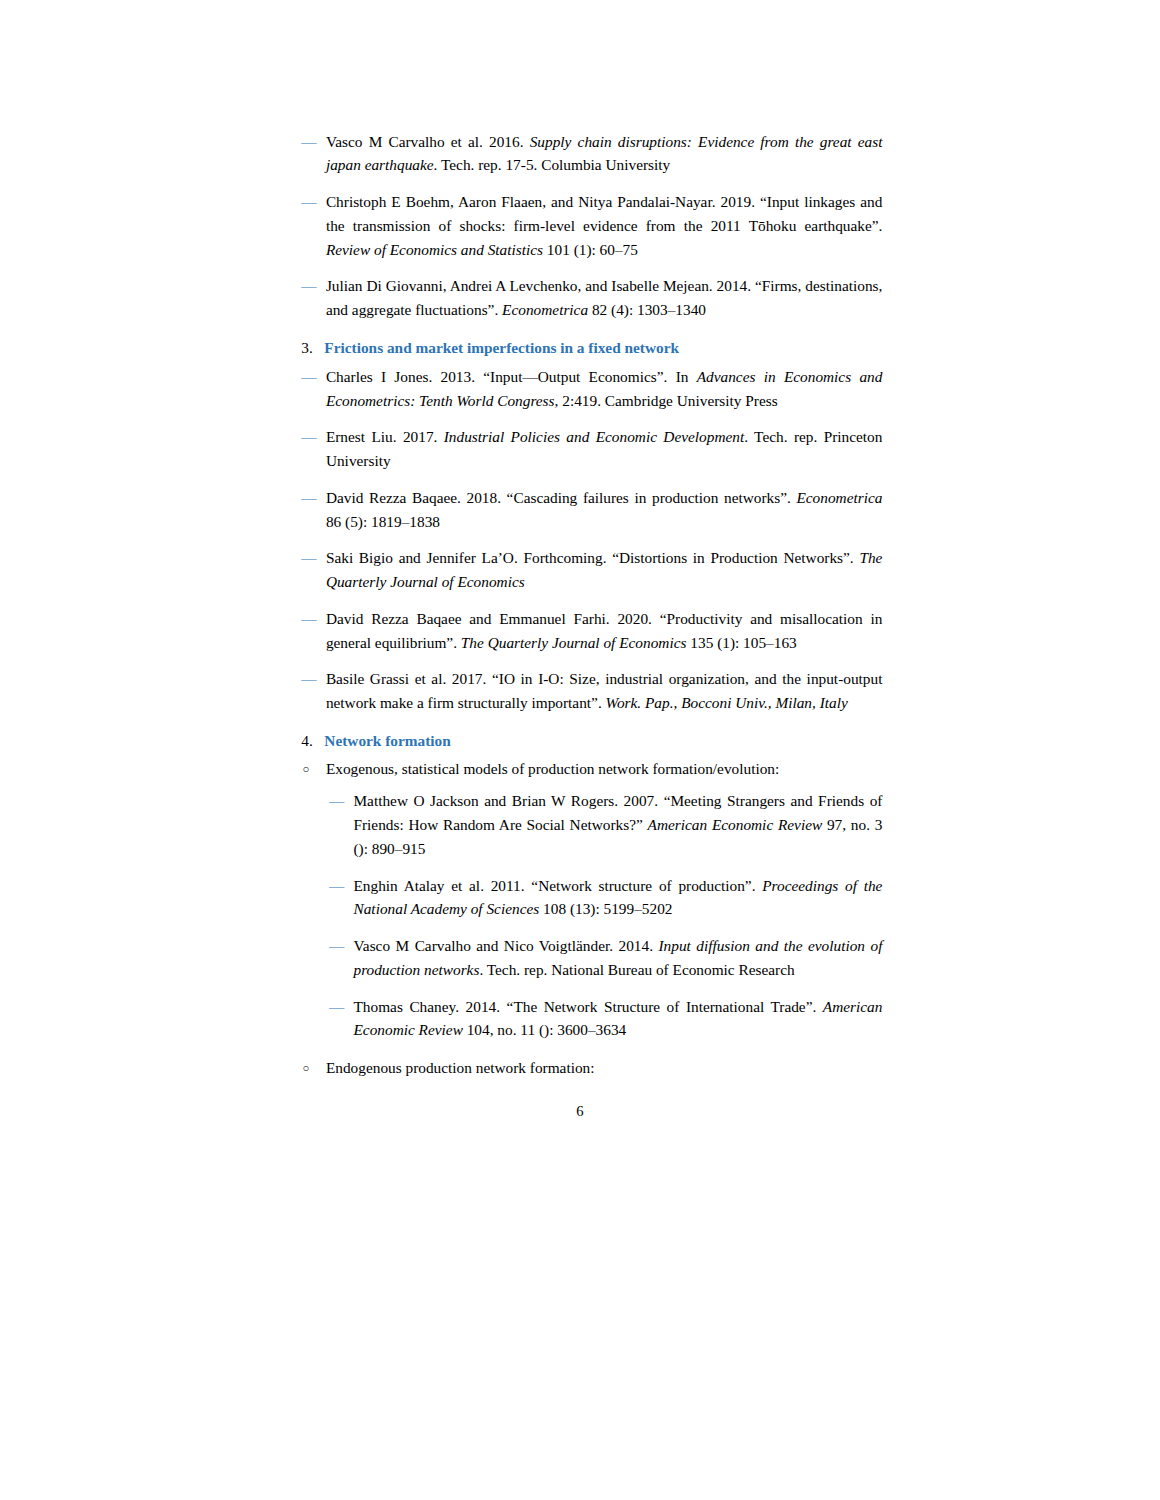Vasco M Carvalho et al. 2016. Supply chain disruptions: Evidence from the great east japan earthquake. Tech. rep. 17-5. Columbia University
Christoph E Boehm, Aaron Flaaen, and Nitya Pandalai-Nayar. 2019. “Input linkages and the transmission of shocks: firm-level evidence from the 2011 Tōhoku earthquake”. Review of Economics and Statistics 101 (1): 60–75
Julian Di Giovanni, Andrei A Levchenko, and Isabelle Mejean. 2014. “Firms, destinations, and aggregate fluctuations”. Econometrica 82 (4): 1303–1340
3. Frictions and market imperfections in a fixed network
Charles I Jones. 2013. “Input—Output Economics”. In Advances in Economics and Econometrics: Tenth World Congress, 2:419. Cambridge University Press
Ernest Liu. 2017. Industrial Policies and Economic Development. Tech. rep. Princeton University
David Rezza Baqaee. 2018. “Cascading failures in production networks”. Econometrica 86 (5): 1819–1838
Saki Bigio and Jennifer La’O. Forthcoming. “Distortions in Production Networks”. The Quarterly Journal of Economics
David Rezza Baqaee and Emmanuel Farhi. 2020. “Productivity and misallocation in general equilibrium”. The Quarterly Journal of Economics 135 (1): 105–163
Basile Grassi et al. 2017. “IO in I-O: Size, industrial organization, and the input-output network make a firm structurally important”. Work. Pap., Bocconi Univ., Milan, Italy
4. Network formation
Exogenous, statistical models of production network formation/evolution:
Matthew O Jackson and Brian W Rogers. 2007. “Meeting Strangers and Friends of Friends: How Random Are Social Networks?” American Economic Review 97, no. 3 (): 890–915
Enghin Atalay et al. 2011. “Network structure of production”. Proceedings of the National Academy of Sciences 108 (13): 5199–5202
Vasco M Carvalho and Nico Voigtländer. 2014. Input diffusion and the evolution of production networks. Tech. rep. National Bureau of Economic Research
Thomas Chaney. 2014. “The Network Structure of International Trade”. American Economic Review 104, no. 11 (): 3600–3634
Endogenous production network formation:
6